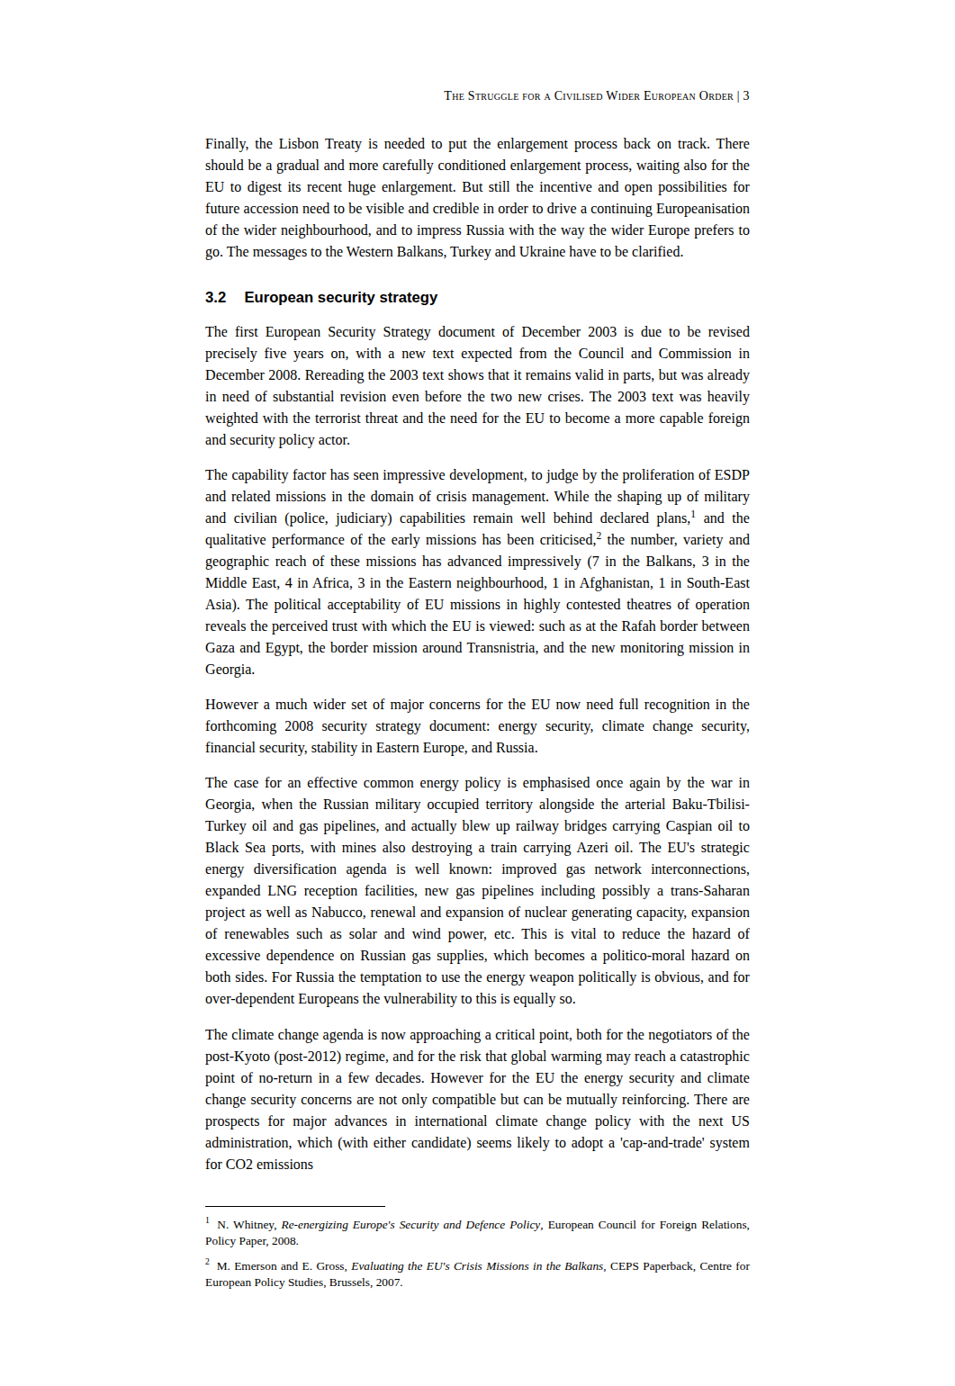The Struggle for a Civilised Wider European Order | 3
Finally, the Lisbon Treaty is needed to put the enlargement process back on track. There should be a gradual and more carefully conditioned enlargement process, waiting also for the EU to digest its recent huge enlargement. But still the incentive and open possibilities for future accession need to be visible and credible in order to drive a continuing Europeanisation of the wider neighbourhood, and to impress Russia with the way the wider Europe prefers to go. The messages to the Western Balkans, Turkey and Ukraine have to be clarified.
3.2 European security strategy
The first European Security Strategy document of December 2003 is due to be revised precisely five years on, with a new text expected from the Council and Commission in December 2008. Rereading the 2003 text shows that it remains valid in parts, but was already in need of substantial revision even before the two new crises. The 2003 text was heavily weighted with the terrorist threat and the need for the EU to become a more capable foreign and security policy actor.
The capability factor has seen impressive development, to judge by the proliferation of ESDP and related missions in the domain of crisis management. While the shaping up of military and civilian (police, judiciary) capabilities remain well behind declared plans,1 and the qualitative performance of the early missions has been criticised,2 the number, variety and geographic reach of these missions has advanced impressively (7 in the Balkans, 3 in the Middle East, 4 in Africa, 3 in the Eastern neighbourhood, 1 in Afghanistan, 1 in South-East Asia). The political acceptability of EU missions in highly contested theatres of operation reveals the perceived trust with which the EU is viewed: such as at the Rafah border between Gaza and Egypt, the border mission around Transnistria, and the new monitoring mission in Georgia.
However a much wider set of major concerns for the EU now need full recognition in the forthcoming 2008 security strategy document: energy security, climate change security, financial security, stability in Eastern Europe, and Russia.
The case for an effective common energy policy is emphasised once again by the war in Georgia, when the Russian military occupied territory alongside the arterial Baku-Tbilisi-Turkey oil and gas pipelines, and actually blew up railway bridges carrying Caspian oil to Black Sea ports, with mines also destroying a train carrying Azeri oil. The EU's strategic energy diversification agenda is well known: improved gas network interconnections, expanded LNG reception facilities, new gas pipelines including possibly a trans-Saharan project as well as Nabucco, renewal and expansion of nuclear generating capacity, expansion of renewables such as solar and wind power, etc. This is vital to reduce the hazard of excessive dependence on Russian gas supplies, which becomes a politico-moral hazard on both sides. For Russia the temptation to use the energy weapon politically is obvious, and for over-dependent Europeans the vulnerability to this is equally so.
The climate change agenda is now approaching a critical point, both for the negotiators of the post-Kyoto (post-2012) regime, and for the risk that global warming may reach a catastrophic point of no-return in a few decades. However for the EU the energy security and climate change security concerns are not only compatible but can be mutually reinforcing. There are prospects for major advances in international climate change policy with the next US administration, which (with either candidate) seems likely to adopt a 'cap-and-trade' system for CO2 emissions
1 N. Whitney, Re-energizing Europe's Security and Defence Policy, European Council for Foreign Relations, Policy Paper, 2008.
2 M. Emerson and E. Gross, Evaluating the EU's Crisis Missions in the Balkans, CEPS Paperback, Centre for European Policy Studies, Brussels, 2007.